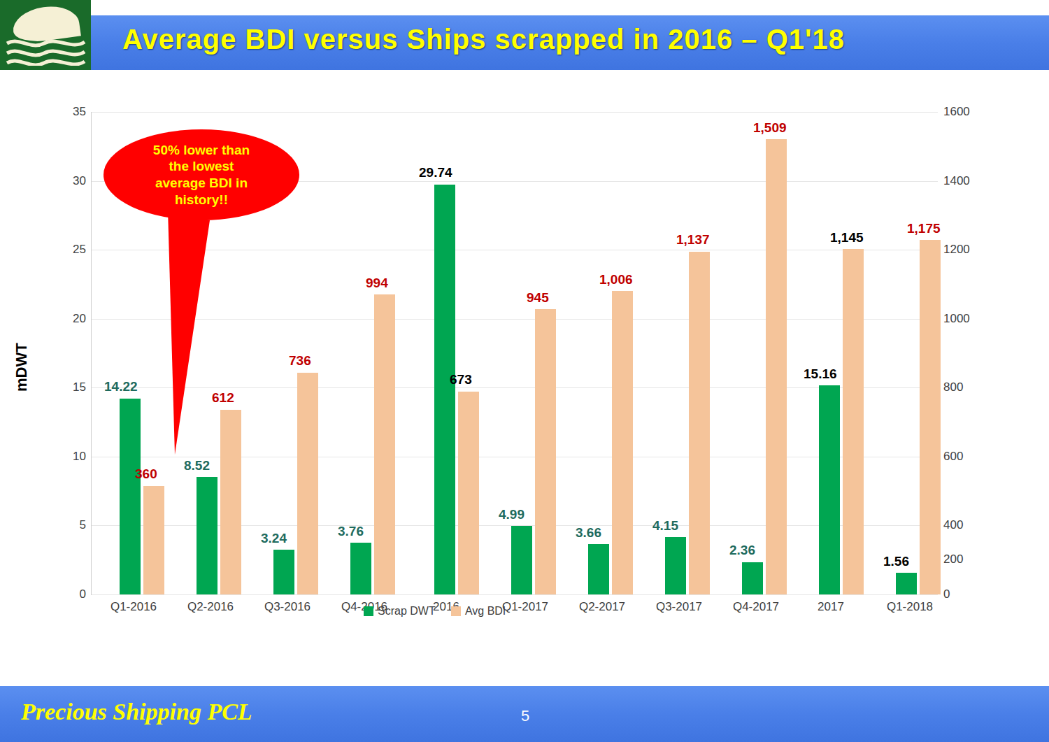Average BDI versus Ships scrapped in 2016 – Q1'18
mDWT
BDI
35
1600
30
1400
25
1200
20
1000
15
800
10
600
5
400
0
0
200
14.22
360
Q1-2016
8.52
612
Q2-2016
3.24
736
Q3-2016
3.76
994
Q4-2016
29.74
673
2016
4.99
945
Q1-2017
3.66
1,006
Q2-2017
4.15
1,137
Q3-2017
2.36
1,509
Q4-2017
15.16
1,145
2017
1.56
1,175
Q1-2018
Scrap DWT Avg BDI
50% lower than
the lowest
average BDI in
history!!
Precious Shipping PCL
5